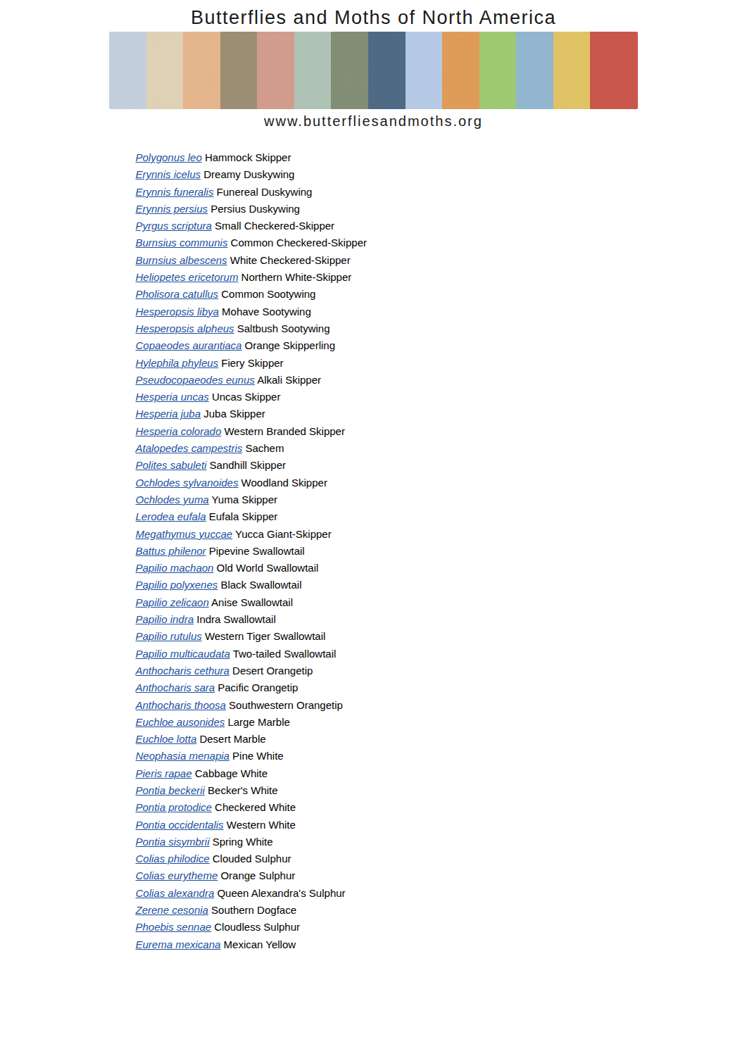Butterflies and Moths of North America
www.butterfliesandmoths.org
Polygonus leo Hammock Skipper
Erynnis icelus Dreamy Duskywing
Erynnis funeralis Funereal Duskywing
Erynnis persius Persius Duskywing
Pyrgus scriptura Small Checkered-Skipper
Burnsius communis Common Checkered-Skipper
Burnsius albescens White Checkered-Skipper
Heliopetes ericetorum Northern White-Skipper
Pholisora catullus Common Sootywing
Hesperopsis libya Mohave Sootywing
Hesperopsis alpheus Saltbush Sootywing
Copaeodes aurantiaca Orange Skipperling
Hylephila phyleus Fiery Skipper
Pseudocopaeodes eunus Alkali Skipper
Hesperia uncas Uncas Skipper
Hesperia juba Juba Skipper
Hesperia colorado Western Branded Skipper
Atalopedes campestris Sachem
Polites sabuleti Sandhill Skipper
Ochlodes sylvanoides Woodland Skipper
Ochlodes yuma Yuma Skipper
Lerodea eufala Eufala Skipper
Megathymus yuccae Yucca Giant-Skipper
Battus philenor Pipevine Swallowtail
Papilio machaon Old World Swallowtail
Papilio polyxenes Black Swallowtail
Papilio zelicaon Anise Swallowtail
Papilio indra Indra Swallowtail
Papilio rutulus Western Tiger Swallowtail
Papilio multicaudata Two-tailed Swallowtail
Anthocharis cethura Desert Orangetip
Anthocharis sara Pacific Orangetip
Anthocharis thoosa Southwestern Orangetip
Euchloe ausonides Large Marble
Euchloe lotta Desert Marble
Neophasia menapia Pine White
Pieris rapae Cabbage White
Pontia beckerii Becker's White
Pontia protodice Checkered White
Pontia occidentalis Western White
Pontia sisymbrii Spring White
Colias philodice Clouded Sulphur
Colias eurytheme Orange Sulphur
Colias alexandra Queen Alexandra's Sulphur
Zerene cesonia Southern Dogface
Phoebis sennae Cloudless Sulphur
Eurema mexicana Mexican Yellow